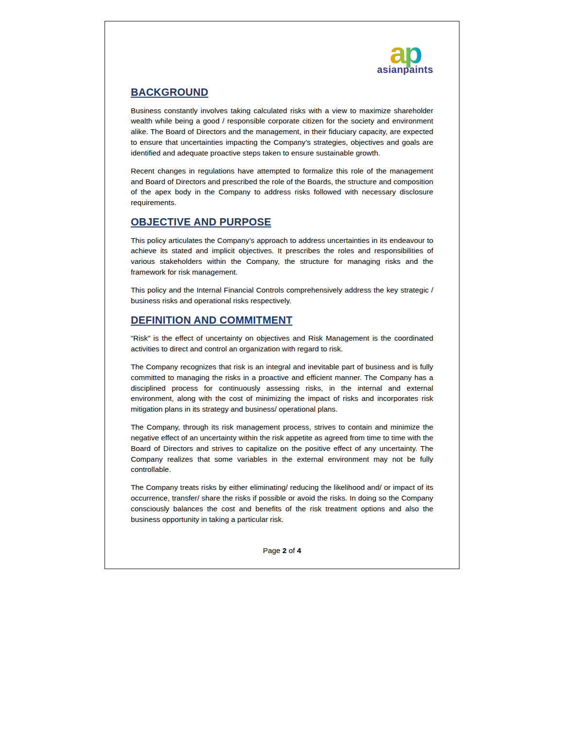ap
asianpaints
BACKGROUND
Business constantly involves taking calculated risks with a view to maximize shareholder wealth while being a good / responsible corporate citizen for the society and environment alike. The Board of Directors and the management, in their fiduciary capacity, are expected to ensure that uncertainties impacting the Company’s strategies, objectives and goals are identified and adequate proactive steps taken to ensure sustainable growth.
Recent changes in regulations have attempted to formalize this role of the management and Board of Directors and prescribed the role of the Boards, the structure and composition of the apex body in the Company to address risks followed with necessary disclosure requirements.
OBJECTIVE AND PURPOSE
This policy articulates the Company’s approach to address uncertainties in its endeavour to achieve its stated and implicit objectives. It prescribes the roles and responsibilities of various stakeholders within the Company, the structure for managing risks and the framework for risk management.
This policy and the Internal Financial Controls comprehensively address the key strategic / business risks and operational risks respectively.
DEFINITION AND COMMITMENT
“Risk” is the effect of uncertainty on objectives and Risk Management is the coordinated activities to direct and control an organization with regard to risk.
The Company recognizes that risk is an integral and inevitable part of business and is fully committed to managing the risks in a proactive and efficient manner. The Company has a disciplined process for continuously assessing risks, in the internal and external environment, along with the cost of minimizing the impact of risks and incorporates risk mitigation plans in its strategy and business/ operational plans.
The Company, through its risk management process, strives to contain and minimize the negative effect of an uncertainty within the risk appetite as agreed from time to time with the Board of Directors and strives to capitalize on the positive effect of any uncertainty. The Company realizes that some variables in the external environment may not be fully controllable.
The Company treats risks by either eliminating/ reducing the likelihood and/ or impact of its occurrence, transfer/ share the risks if possible or avoid the risks. In doing so the Company consciously balances the cost and benefits of the risk treatment options and also the business opportunity in taking a particular risk.
Page 2 of 4